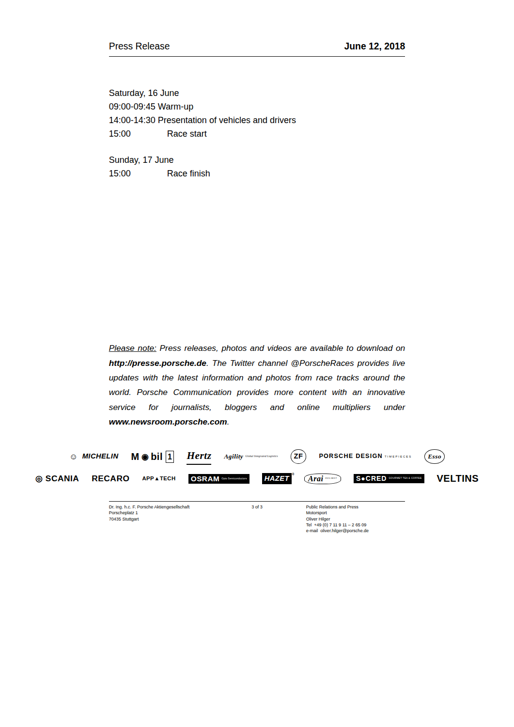Press Release
June 12, 2018
Saturday, 16 June
09:00-09:45 Warm-up
14:00-14:30 Presentation of vehicles and drivers
15:00 Race start
Sunday, 17 June
15:00 Race finish
Please note: Press releases, photos and videos are available to download on http://presse.porsche.de. The Twitter channel @PorscheRaces provides live updates with the latest information and photos from race tracks around the world. Porsche Communication provides more content with an innovative service for journalists, bloggers and online multipliers under www.newsroom.porsche.com.
☺ MICHELIN M◉bil1 Hertz AgilityGlobal Integrated Logistics ZF PORSCHE DESIGNTIMEPIECES Esso
◎ SCANIA RECARO APP▲TECH OSRAMOpto Semiconductors HAZET® AraiHELMET S●CREDGOURMET TEA & COFFEE VELTINS
Dr. Ing. h.c. F. Porsche Aktiengesellschaft
Porscheplatz 1
70435 Stuttgart
3 of 3
Public Relations and Press
Motorsport
Oliver Hilger
Tel +49 (0) 7 11 9 11 – 2 65 09
e-mail oliver.hilger@porsche.de